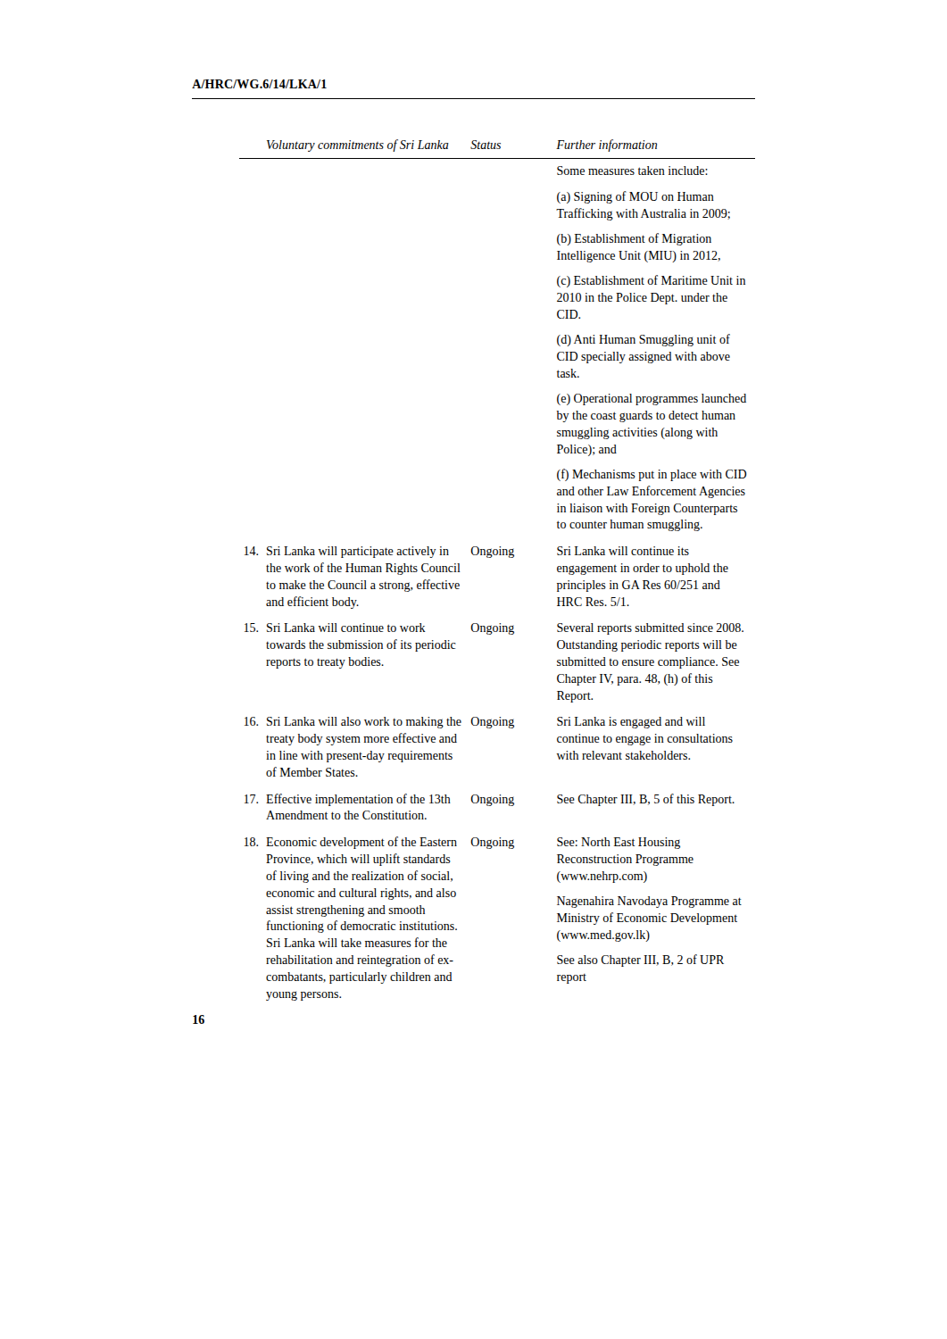A/HRC/WG.6/14/LKA/1
| | Voluntary commitments of Sri Lanka | Status | Further information |
| --- | --- | --- | --- |
| | | | Some measures taken include: (a) Signing of MOU on Human Trafficking with Australia in 2009; (b) Establishment of Migration Intelligence Unit (MIU) in 2012, (c) Establishment of Maritime Unit in 2010 in the Police Dept. under the CID. (d) Anti Human Smuggling unit of CID specially assigned with above task. (e) Operational programmes launched by the coast guards to detect human smuggling activities (along with Police); and (f) Mechanisms put in place with CID and other Law Enforcement Agencies in liaison with Foreign Counterparts to counter human smuggling. |
| 14. | Sri Lanka will participate actively in the work of the Human Rights Council to make the Council a strong, effective and efficient body. | Ongoing | Sri Lanka will continue its engagement in order to uphold the principles in GA Res 60/251 and HRC Res. 5/1. |
| 15. | Sri Lanka will continue to work towards the submission of its periodic reports to treaty bodies. | Ongoing | Several reports submitted since 2008. Outstanding periodic reports will be submitted to ensure compliance. See Chapter IV, para. 48, (h) of this Report. |
| 16. | Sri Lanka will also work to making the treaty body system more effective and in line with present-day requirements of Member States. | Ongoing | Sri Lanka is engaged and will continue to engage in consultations with relevant stakeholders. |
| 17. | Effective implementation of the 13th Amendment to the Constitution. | Ongoing | See Chapter III, B, 5 of this Report. |
| 18. | Economic development of the Eastern Province, which will uplift standards of living and the realization of social, economic and cultural rights, and also assist strengthening and smooth functioning of democratic institutions. Sri Lanka will take measures for the rehabilitation and reintegration of ex-combatants, particularly children and young persons. | Ongoing | See: North East Housing Reconstruction Programme (www.nehrp.com) Nagenahira Navodaya Programme at Ministry of Economic Development (www.med.gov.lk) See also Chapter III, B, 2 of UPR report |
16